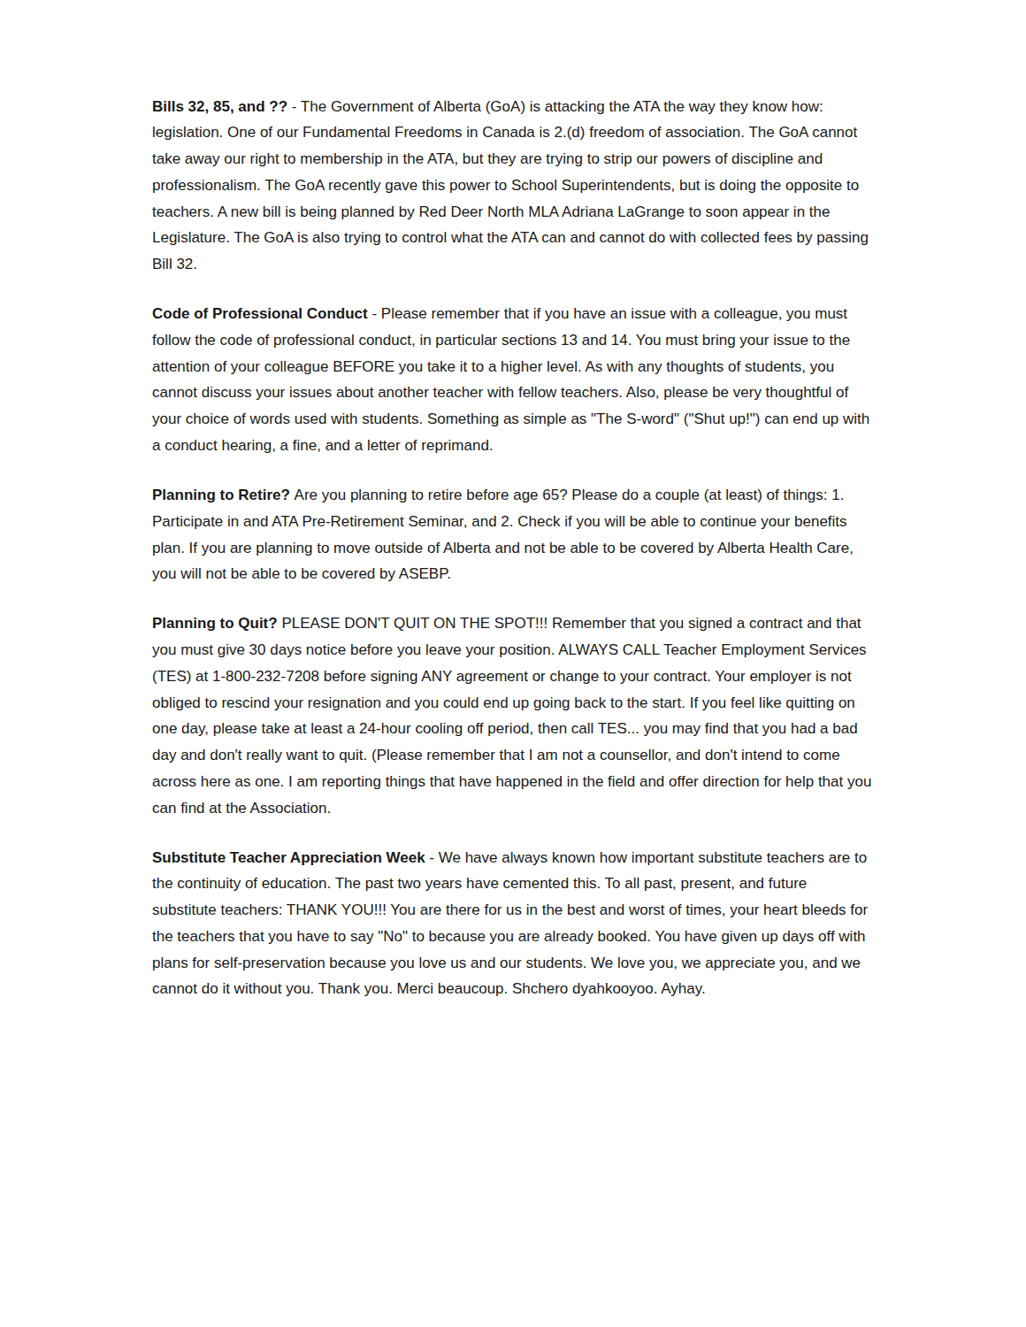Bills 32, 85, and ??
- The Government of Alberta (GoA) is attacking the ATA the way they know how: legislation. One of our Fundamental Freedoms in Canada is 2.(d) freedom of association. The GoA cannot take away our right to membership in the ATA, but they are trying to strip our powers of discipline and professionalism. The GoA recently gave this power to School Superintendents, but is doing the opposite to teachers. A new bill is being planned by Red Deer North MLA Adriana LaGrange to soon appear in the Legislature. The GoA is also trying to control what the ATA can and cannot do with collected fees by passing Bill 32.
Code of Professional Conduct
- Please remember that if you have an issue with a colleague, you must follow the code of professional conduct, in particular sections 13 and 14. You must bring your issue to the attention of your colleague BEFORE you take it to a higher level. As with any thoughts of students, you cannot discuss your issues about another teacher with fellow teachers. Also, please be very thoughtful of your choice of words used with students. Something as simple as "The S-word" ("Shut up!") can end up with a conduct hearing, a fine, and a letter of reprimand.
Planning to Retire?
Are you planning to retire before age 65? Please do a couple (at least) of things: 1. Participate in and ATA Pre-Retirement Seminar, and 2. Check if you will be able to continue your benefits plan. If you are planning to move outside of Alberta and not be able to be covered by Alberta Health Care, you will not be able to be covered by ASEBP.
Planning to Quit?
PLEASE DON'T QUIT ON THE SPOT!!! Remember that you signed a contract and that you must give 30 days notice before you leave your position. ALWAYS CALL Teacher Employment Services (TES) at 1-800-232-7208 before signing ANY agreement or change to your contract. Your employer is not obliged to rescind your resignation and you could end up going back to the start. If you feel like quitting on one day, please take at least a 24-hour cooling off period, then call TES... you may find that you had a bad day and don't really want to quit. (Please remember that I am not a counsellor, and don't intend to come across here as one. I am reporting things that have happened in the field and offer direction for help that you can find at the Association.
Substitute Teacher Appreciation Week
- We have always known how important substitute teachers are to the continuity of education. The past two years have cemented this. To all past, present, and future substitute teachers: THANK YOU!!! You are there for us in the best and worst of times, your heart bleeds for the teachers that you have to say "No" to because you are already booked. You have given up days off with plans for self-preservation because you love us and our students. We love you, we appreciate you, and we cannot do it without you. Thank you. Merci beaucoup. Shchero dyahkooyoo. Ayhay.